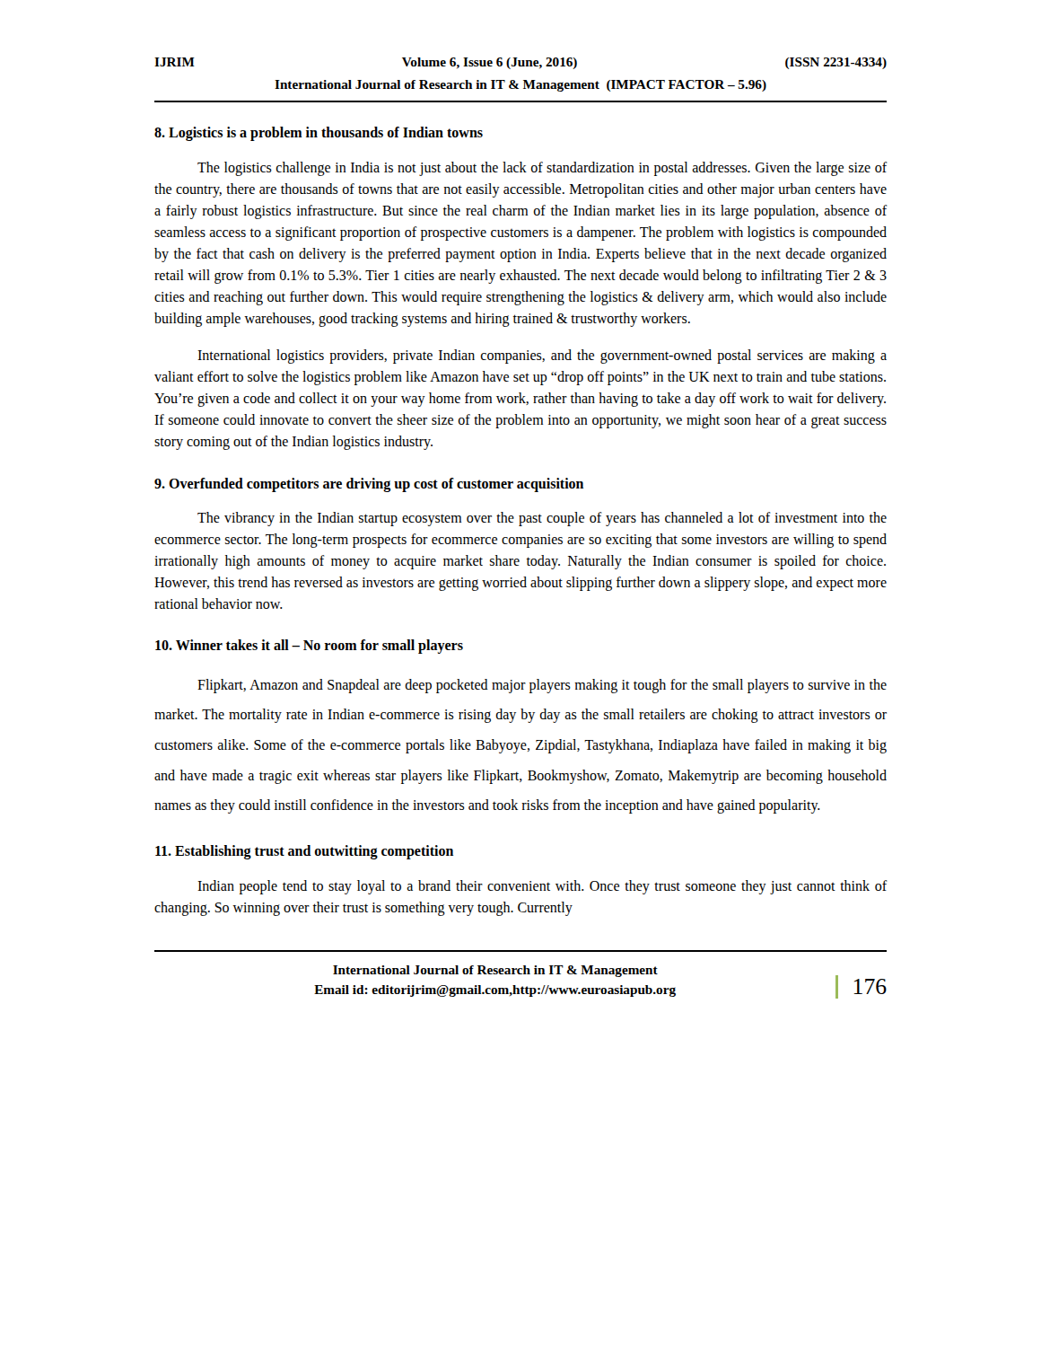IJRIM Volume 6, Issue 6 (June, 2016) (ISSN 2231-4334)
International Journal of Research in IT & Management (IMPACT FACTOR – 5.96)
8. Logistics is a problem in thousands of Indian towns
The logistics challenge in India is not just about the lack of standardization in postal addresses. Given the large size of the country, there are thousands of towns that are not easily accessible. Metropolitan cities and other major urban centers have a fairly robust logistics infrastructure. But since the real charm of the Indian market lies in its large population, absence of seamless access to a significant proportion of prospective customers is a dampener. The problem with logistics is compounded by the fact that cash on delivery is the preferred payment option in India. Experts believe that in the next decade organized retail will grow from 0.1% to 5.3%. Tier 1 cities are nearly exhausted. The next decade would belong to infiltrating Tier 2 & 3 cities and reaching out further down. This would require strengthening the logistics & delivery arm, which would also include building ample warehouses, good tracking systems and hiring trained & trustworthy workers.
International logistics providers, private Indian companies, and the government-owned postal services are making a valiant effort to solve the logistics problem like Amazon have set up “drop off points” in the UK next to train and tube stations. You’re given a code and collect it on your way home from work, rather than having to take a day off work to wait for delivery. If someone could innovate to convert the sheer size of the problem into an opportunity, we might soon hear of a great success story coming out of the Indian logistics industry.
9. Overfunded competitors are driving up cost of customer acquisition
The vibrancy in the Indian startup ecosystem over the past couple of years has channeled a lot of investment into the ecommerce sector. The long-term prospects for ecommerce companies are so exciting that some investors are willing to spend irrationally high amounts of money to acquire market share today. Naturally the Indian consumer is spoiled for choice. However, this trend has reversed as investors are getting worried about slipping further down a slippery slope, and expect more rational behavior now.
10. Winner takes it all – No room for small players
Flipkart, Amazon and Snapdeal are deep pocketed major players making it tough for the small players to survive in the market. The mortality rate in Indian e-commerce is rising day by day as the small retailers are choking to attract investors or customers alike. Some of the e-commerce portals like Babyoye, Zipdial, Tastykhana, Indiaplaza have failed in making it big and have made a tragic exit whereas star players like Flipkart, Bookmyshow, Zomato, Makemytrip are becoming household names as they could instill confidence in the investors and took risks from the inception and have gained popularity.
11. Establishing trust and outwitting competition
Indian people tend to stay loyal to a brand their convenient with. Once they trust someone they just cannot think of changing. So winning over their trust is something very tough. Currently
International Journal of Research in IT & Management
Email id: editorijrim@gmail.com,http://www.euroasiapub.org
176